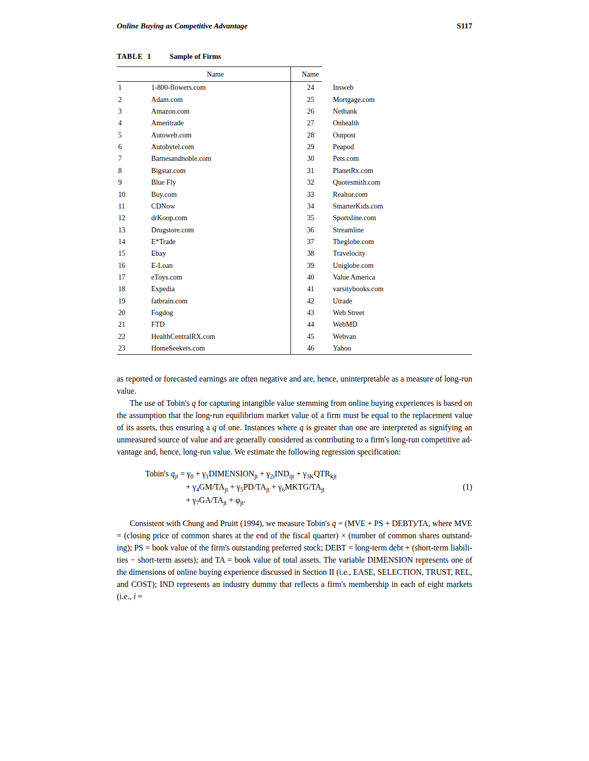Online Buying as Competitive Advantage S117
TABLE 1 Sample of Firms
| | Name | | Name |
| --- | --- | --- | --- |
| 1 | 1-800-flowers.com | | 24 | Insweb |
| 2 | Adam.com | | 25 | Mortgage.com |
| 3 | Amazon.com | | 26 | Netbank |
| 4 | Ameritrade | | 27 | Onhealth |
| 5 | Autoweb.com | | 28 | Outpost |
| 6 | Autobytel.com | | 29 | Peapod |
| 7 | Barnesandnoble.com | | 30 | Pets.com |
| 8 | Bigstar.com | | 31 | PlanetRx.com |
| 9 | Blue Fly | | 32 | Quotesmith.com |
| 10 | Buy.com | | 33 | Realtor.com |
| 11 | CDNow | | 34 | SmarterKids.com |
| 12 | drKoop.com | | 35 | Sportsline.com |
| 13 | Drugstore.com | | 36 | Streamline |
| 14 | E*Trade | | 37 | Theglobe.com |
| 15 | Ebay | | 38 | Travelocity |
| 16 | E-Loan | | 39 | Uniglobe.com |
| 17 | eToys.com | | 40 | Value America |
| 18 | Expedia | | 41 | varsitybooks.com |
| 19 | fatbrain.com | | 42 | Utrade |
| 20 | Fogdog | | 43 | Web Street |
| 21 | FTD | | 44 | WebMD |
| 22 | HealthCentralRX.com | | 45 | Webvan |
| 23 | HomeSeekers.com | | 46 | Yahoo |
as reported or forecasted earnings are often negative and are, hence, uninterpretable as a measure of long-run value.
The use of Tobin's q for capturing intangible value stemming from online buying experiences is based on the assumption that the long-run equilibrium market value of a firm must be equal to the replacement value of its assets, thus ensuring a q of one. Instances where q is greater than one are interpreted as signifying an unmeasured source of value and are generally considered as contributing to a firm's long-run competitive advantage and, hence, long-run value. We estimate the following regression specification:
Tobin's qjt = γ 0 + γ 1 DIMENSIONjt + γ 2i INDijt + γ 3KQTRkjt
+ γ 4 GM/TAjt + γ 5 PD/TAjt + γ 6 MKTG/TAjt
(1)
+ γ 7 GA/TAjt + φjt.
Consistent with Chung and Pruitt (1994), we measure Tobin's q = (MVE + PS + DEBT)/TA, where MVE = (closing price of common shares at the end of the fiscal quarter) × (number of common shares outstanding); PS = book value of the firm's outstanding preferred stock; DEBT = long-term debt + (short-term liabilities − short-term assets); and TA = book value of total assets. The variable DIMENSION represents one of the dimensions of online buying experience discussed in Section II (i.e., EASE, SELECTION, TRUST, REL, and COST); IND represents an industry dummy that reflects a firm's membership in each of eight markets (i.e., i =